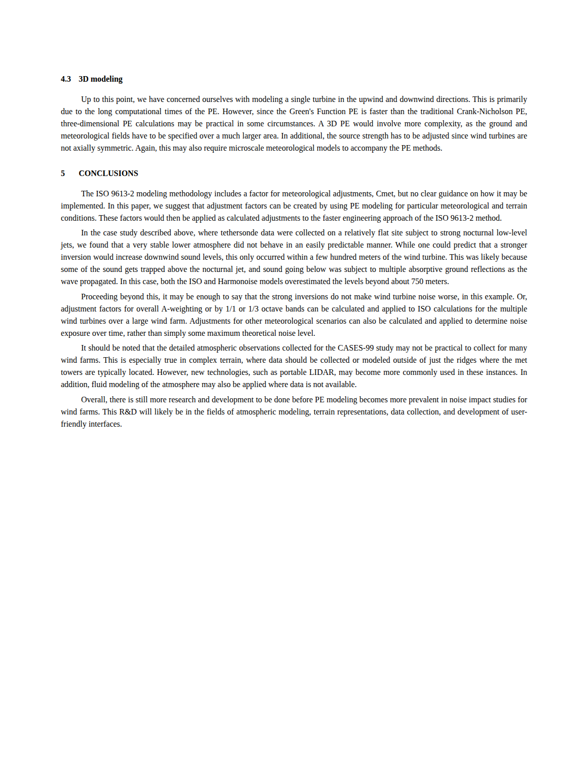4.33D modeling
Up to this point, we have concerned ourselves with modeling a single turbine in the upwind and downwind directions. This is primarily due to the long computational times of the PE. However, since the Green's Function PE is faster than the traditional Crank-Nicholson PE, three-dimensional PE calculations may be practical in some circumstances. A 3D PE would involve more complexity, as the ground and meteorological fields have to be specified over a much larger area. In additional, the source strength has to be adjusted since wind turbines are not axially symmetric. Again, this may also require microscale meteorological models to accompany the PE methods.
5 CONCLUSIONS
The ISO 9613-2 modeling methodology includes a factor for meteorological adjustments, Cmet, but no clear guidance on how it may be implemented. In this paper, we suggest that adjustment factors can be created by using PE modeling for particular meteorological and terrain conditions. These factors would then be applied as calculated adjustments to the faster engineering approach of the ISO 9613-2 method.
In the case study described above, where tethersonde data were collected on a relatively flat site subject to strong nocturnal low-level jets, we found that a very stable lower atmosphere did not behave in an easily predictable manner. While one could predict that a stronger inversion would increase downwind sound levels, this only occurred within a few hundred meters of the wind turbine. This was likely because some of the sound gets trapped above the nocturnal jet, and sound going below was subject to multiple absorptive ground reflections as the wave propagated. In this case, both the ISO and Harmonoise models overestimated the levels beyond about 750 meters.
Proceeding beyond this, it may be enough to say that the strong inversions do not make wind turbine noise worse, in this example. Or, adjustment factors for overall A-weighting or by 1/1 or 1/3 octave bands can be calculated and applied to ISO calculations for the multiple wind turbines over a large wind farm. Adjustments for other meteorological scenarios can also be calculated and applied to determine noise exposure over time, rather than simply some maximum theoretical noise level.
It should be noted that the detailed atmospheric observations collected for the CASES-99 study may not be practical to collect for many wind farms. This is especially true in complex terrain, where data should be collected or modeled outside of just the ridges where the met towers are typically located. However, new technologies, such as portable LIDAR, may become more commonly used in these instances. In addition, fluid modeling of the atmosphere may also be applied where data is not available.
Overall, there is still more research and development to be done before PE modeling becomes more prevalent in noise impact studies for wind farms. This R&D will likely be in the fields of atmospheric modeling, terrain representations, data collection, and development of user-friendly interfaces.